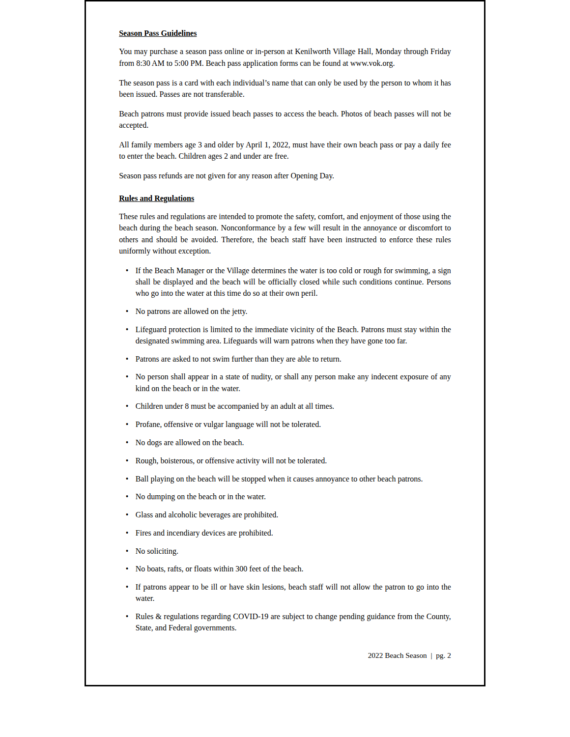Season Pass Guidelines
You may purchase a season pass online or in-person at Kenilworth Village Hall, Monday through Friday from 8:30 AM to 5:00 PM. Beach pass application forms can be found at www.vok.org.
The season pass is a card with each individual’s name that can only be used by the person to whom it has been issued. Passes are not transferable.
Beach patrons must provide issued beach passes to access the beach. Photos of beach passes will not be accepted.
All family members age 3 and older by April 1, 2022, must have their own beach pass or pay a daily fee to enter the beach. Children ages 2 and under are free.
Season pass refunds are not given for any reason after Opening Day.
Rules and Regulations
These rules and regulations are intended to promote the safety, comfort, and enjoyment of those using the beach during the beach season. Nonconformance by a few will result in the annoyance or discomfort to others and should be avoided. Therefore, the beach staff have been instructed to enforce these rules uniformly without exception.
If the Beach Manager or the Village determines the water is too cold or rough for swimming, a sign shall be displayed and the beach will be officially closed while such conditions continue. Persons who go into the water at this time do so at their own peril.
No patrons are allowed on the jetty.
Lifeguard protection is limited to the immediate vicinity of the Beach. Patrons must stay within the designated swimming area. Lifeguards will warn patrons when they have gone too far.
Patrons are asked to not swim further than they are able to return.
No person shall appear in a state of nudity, or shall any person make any indecent exposure of any kind on the beach or in the water.
Children under 8 must be accompanied by an adult at all times.
Profane, offensive or vulgar language will not be tolerated.
No dogs are allowed on the beach.
Rough, boisterous, or offensive activity will not be tolerated.
Ball playing on the beach will be stopped when it causes annoyance to other beach patrons.
No dumping on the beach or in the water.
Glass and alcoholic beverages are prohibited.
Fires and incendiary devices are prohibited.
No soliciting.
No boats, rafts, or floats within 300 feet of the beach.
If patrons appear to be ill or have skin lesions, beach staff will not allow the patron to go into the water.
Rules & regulations regarding COVID-19 are subject to change pending guidance from the County, State, and Federal governments.
2022 Beach Season | pg. 2